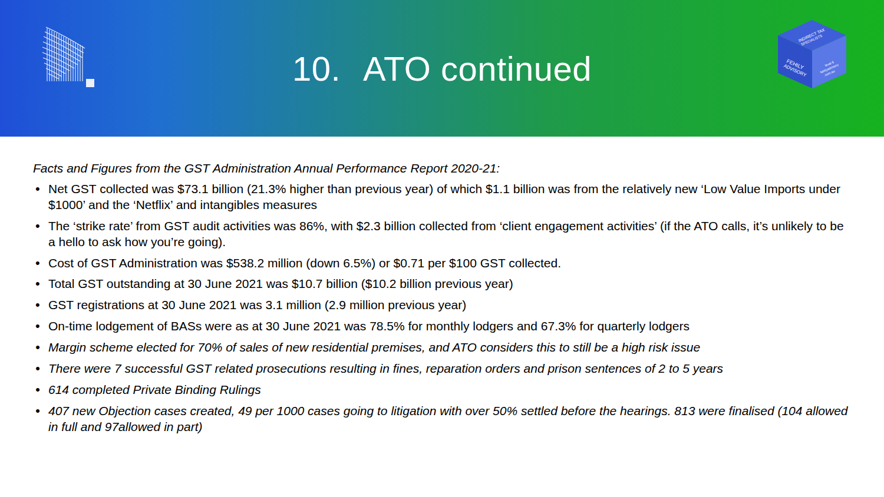10. ATO continued
INDIRECT TAX SPECIALISTS FEHILY ADVISORY level 6 fehilyadvisory .com.au
Facts and Figures from the GST Administration Annual Performance Report 2020-21:
Net GST collected was $73.1 billion (21.3% higher than previous year) of which $1.1 billion was from the relatively new ‘Low Value Imports under $1000’ and the ‘Netflix’ and intangibles measures
The ‘strike rate’ from GST audit activities was 86%, with $2.3 billion collected from ‘client engagement activities’ (if the ATO calls, it’s unlikely to be a hello to ask how you’re going).
Cost of GST Administration was $538.2 million (down 6.5%) or $0.71 per $100 GST collected.
Total GST outstanding at 30 June 2021 was $10.7 billion ($10.2 billion previous year)
GST registrations at 30 June 2021 was 3.1 million (2.9 million previous year)
On-time lodgement of BASs were as at 30 June 2021 was 78.5% for monthly lodgers and 67.3% for quarterly lodgers
Margin scheme elected for 70% of sales of new residential premises, and ATO considers this to still be a high risk issue
There were 7 successful GST related prosecutions resulting in fines, reparation orders and prison sentences of 2 to 5 years
614 completed Private Binding Rulings
407 new Objection cases created, 49 per 1000 cases going to litigation with over 50% settled before the hearings. 813 were finalised (104 allowed in full and 97allowed in part)